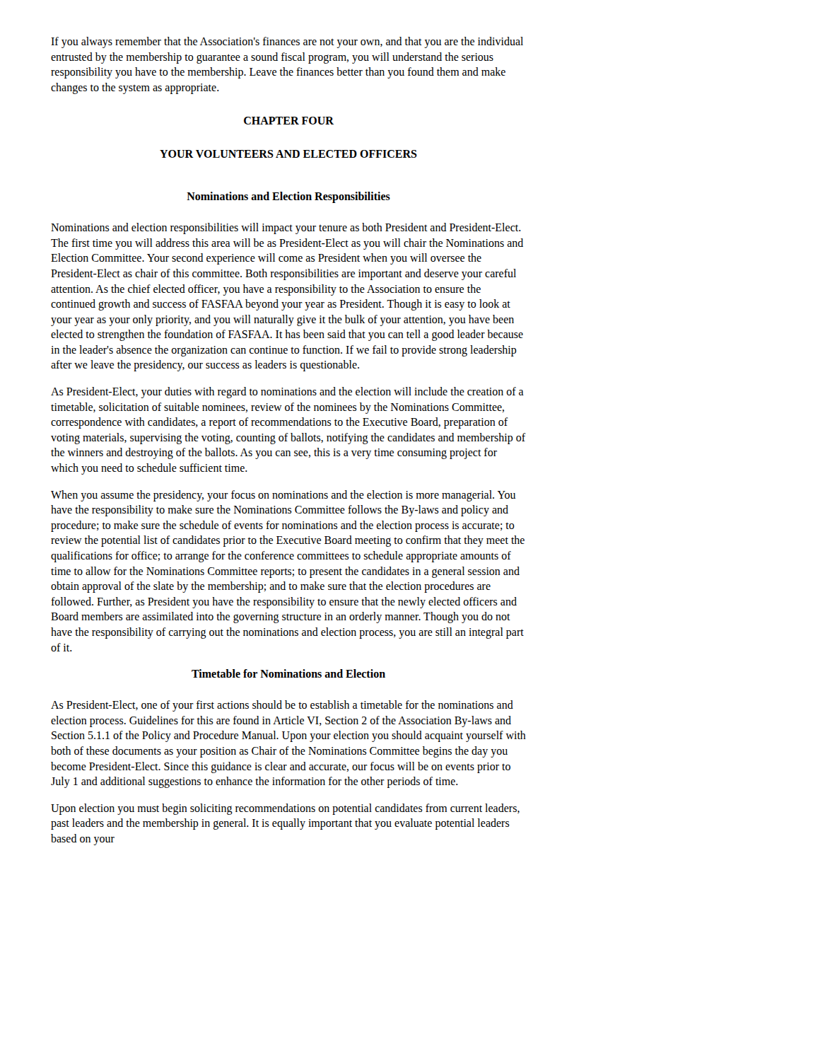If you always remember that the Association's finances are not your own, and that you are the individual entrusted by the membership to guarantee a sound fiscal program, you will understand the serious responsibility you have to the membership. Leave the finances better than you found them and make changes to the system as appropriate.
CHAPTER FOUR
YOUR VOLUNTEERS AND ELECTED OFFICERS
Nominations and Election Responsibilities
Nominations and election responsibilities will impact your tenure as both President and President-Elect. The first time you will address this area will be as President-Elect as you will chair the Nominations and Election Committee. Your second experience will come as President when you will oversee the President-Elect as chair of this committee. Both responsibilities are important and deserve your careful attention. As the chief elected officer, you have a responsibility to the Association to ensure the continued growth and success of FASFAA beyond your year as President. Though it is easy to look at your year as your only priority, and you will naturally give it the bulk of your attention, you have been elected to strengthen the foundation of FASFAA. It has been said that you can tell a good leader because in the leader's absence the organization can continue to function. If we fail to provide strong leadership after we leave the presidency, our success as leaders is questionable.
As President-Elect, your duties with regard to nominations and the election will include the creation of a timetable, solicitation of suitable nominees, review of the nominees by the Nominations Committee, correspondence with candidates, a report of recommendations to the Executive Board, preparation of voting materials, supervising the voting, counting of ballots, notifying the candidates and membership of the winners and destroying of the ballots. As you can see, this is a very time consuming project for which you need to schedule sufficient time.
When you assume the presidency, your focus on nominations and the election is more managerial. You have the responsibility to make sure the Nominations Committee follows the By-laws and policy and procedure; to make sure the schedule of events for nominations and the election process is accurate; to review the potential list of candidates prior to the Executive Board meeting to confirm that they meet the qualifications for office; to arrange for the conference committees to schedule appropriate amounts of time to allow for the Nominations Committee reports; to present the candidates in a general session and obtain approval of the slate by the membership; and to make sure that the election procedures are followed. Further, as President you have the responsibility to ensure that the newly elected officers and Board members are assimilated into the governing structure in an orderly manner. Though you do not have the responsibility of carrying out the nominations and election process, you are still an integral part of it.
Timetable for Nominations and Election
As President-Elect, one of your first actions should be to establish a timetable for the nominations and election process. Guidelines for this are found in Article VI, Section 2 of the Association By-laws and Section 5.1.1 of the Policy and Procedure Manual. Upon your election you should acquaint yourself with both of these documents as your position as Chair of the Nominations Committee begins the day you become President-Elect. Since this guidance is clear and accurate, our focus will be on events prior to July 1 and additional suggestions to enhance the information for the other periods of time.
Upon election you must begin soliciting recommendations on potential candidates from current leaders, past leaders and the membership in general. It is equally important that you evaluate potential leaders based on your